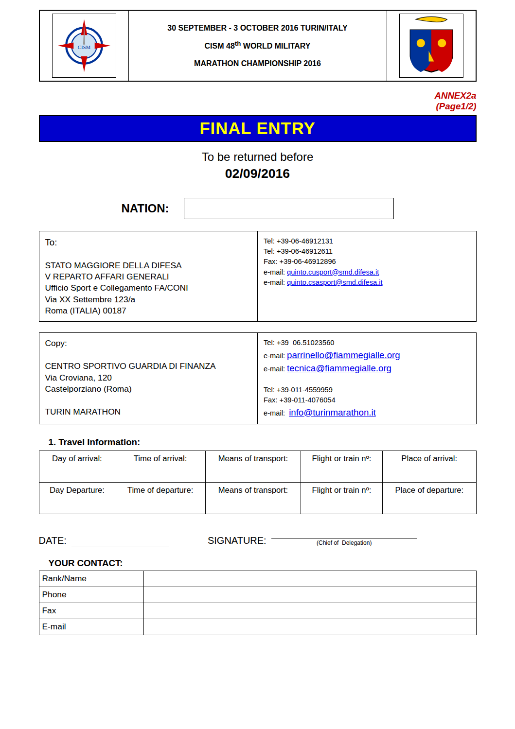| | 30 SEPTEMBER - 3 OCTOBER 2016 TURIN/ITALY CISM 48 th WORLD MILITARY MARATHON CHAMPIONSHIP 2016 | |
ANNEX2a
(Page1/2)
FINAL ENTRY
To be returned before
02/09/2016
NATION:
| To: STATO MAGGIORE DELLA DIFESA V REPARTO AFFARI GENERALI Ufficio Sport e Collegamento FA/CONI Via XX Settembre 123/a Roma (ITALIA) 00187 | Tel: +39-06-46912131 Tel: +39-06-46912611 Fax: +39-06-46912896 e-mail: quinto.cusport@smd.difesa.it e-mail: quinto.csasport@smd.difesa.it |
| Copy: CENTRO SPORTIVO GUARDIA DI FINANZA Via Croviana, 120 Castelporziano (Roma) TURIN MARATHON | Tel: +39 06.51023560 e-mail: parrinello@fiammegialle.org e-mail: tecnica@fiammegialle.org Tel: +39-011-4559959 Fax: +39-011-4076054 e-mail: info@turinmarathon.it |
1. Travel Information:
| Day of arrival: | Time of arrival: | Means of transport: | Flight or train nº: | Place of arrival: |
| Day Departure: | Time of departure: | Means of transport: | Flight or train nº: | Place of departure: |
DATE: SIGNATURE: (Chief of Delegation)
YOUR CONTACT:
| Rank/Name | |
| Phone | |
| Fax | |
| E-mail | |